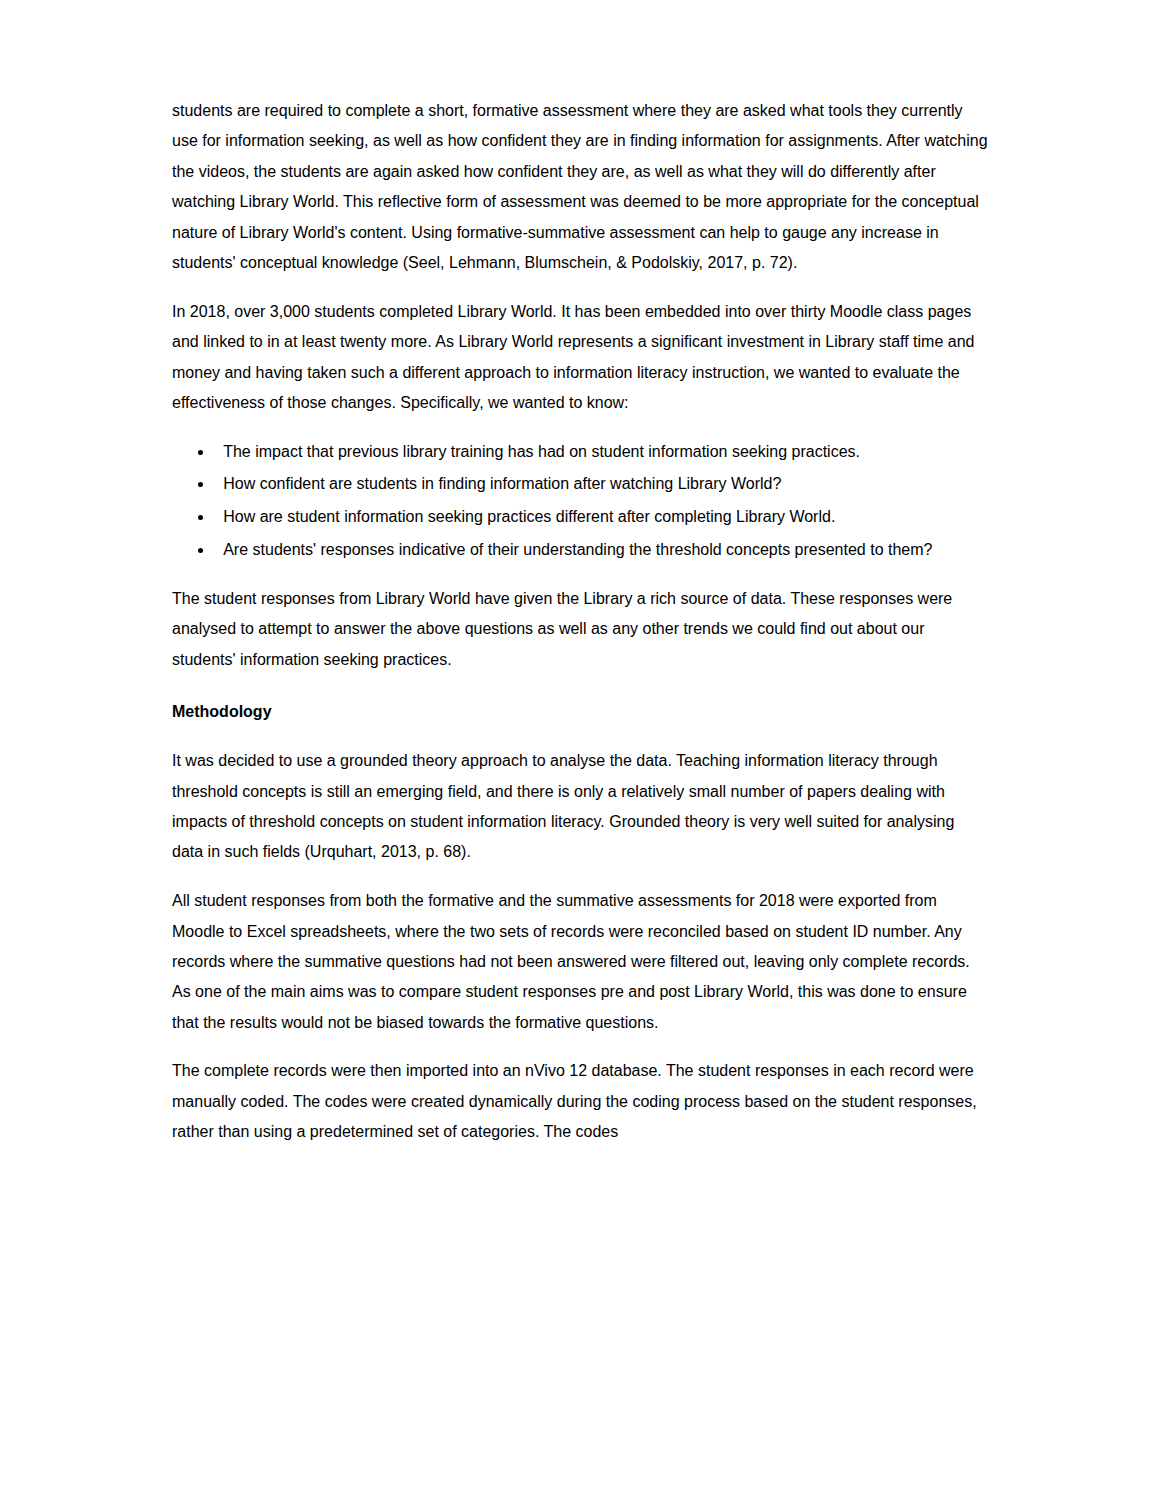students are required to complete a short, formative assessment where they are asked what tools they currently use for information seeking, as well as how confident they are in finding information for assignments. After watching the videos, the students are again asked how confident they are, as well as what they will do differently after watching Library World. This reflective form of assessment was deemed to be more appropriate for the conceptual nature of Library World's content. Using formative-summative assessment can help to gauge any increase in students' conceptual knowledge (Seel, Lehmann, Blumschein, & Podolskiy, 2017, p. 72).
In 2018, over 3,000 students completed Library World. It has been embedded into over thirty Moodle class pages and linked to in at least twenty more. As Library World represents a significant investment in Library staff time and money and having taken such a different approach to information literacy instruction, we wanted to evaluate the effectiveness of those changes. Specifically, we wanted to know:
The impact that previous library training has had on student information seeking practices.
How confident are students in finding information after watching Library World?
How are student information seeking practices different after completing Library World.
Are students' responses indicative of their understanding the threshold concepts presented to them?
The student responses from Library World have given the Library a rich source of data. These responses were analysed to attempt to answer the above questions as well as any other trends we could find out about our students' information seeking practices.
Methodology
It was decided to use a grounded theory approach to analyse the data. Teaching information literacy through threshold concepts is still an emerging field, and there is only a relatively small number of papers dealing with impacts of threshold concepts on student information literacy. Grounded theory is very well suited for analysing data in such fields (Urquhart, 2013, p. 68).
All student responses from both the formative and the summative assessments for 2018 were exported from Moodle to Excel spreadsheets, where the two sets of records were reconciled based on student ID number. Any records where the summative questions had not been answered were filtered out, leaving only complete records. As one of the main aims was to compare student responses pre and post Library World, this was done to ensure that the results would not be biased towards the formative questions.
The complete records were then imported into an nVivo 12 database. The student responses in each record were manually coded. The codes were created dynamically during the coding process based on the student responses, rather than using a predetermined set of categories. The codes